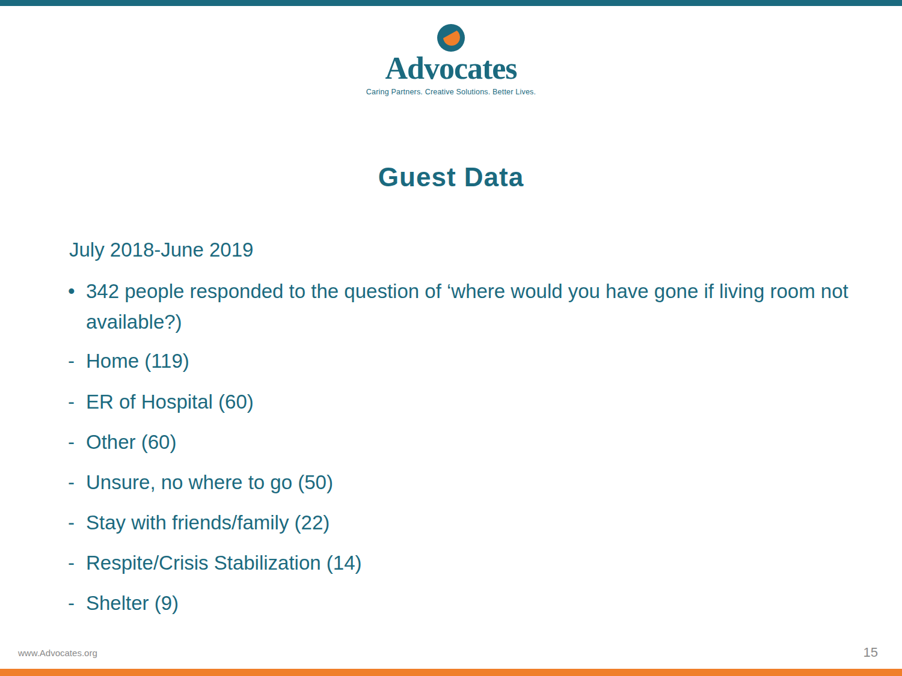Advocates
Caring Partners. Creative Solutions. Better Lives.
Guest Data
July 2018-June 2019
342 people responded to the question of ‘where would you have gone if living room not available?)
Home (119)
ER of Hospital (60)
Other (60)
Unsure, no where to go (50)
Stay with friends/family (22)
Respite/Crisis Stabilization (14)
Shelter (9)
www.Advocates.org
15